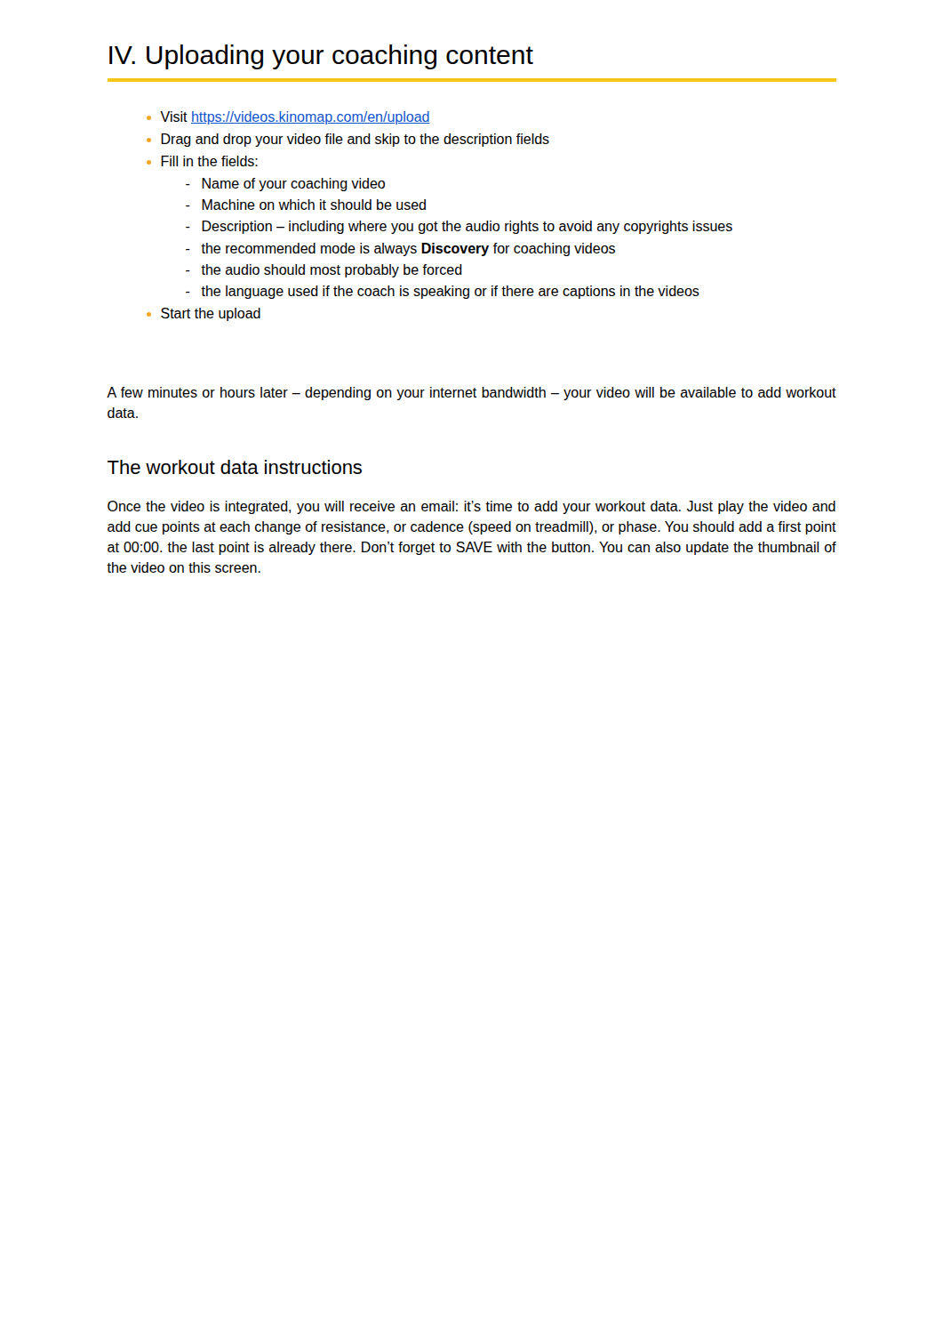IV. Uploading your coaching content
Visit https://videos.kinomap.com/en/upload
Drag and drop your video file and skip to the description fields
Fill in the fields:
Name of your coaching video
Machine on which it should be used
Description – including where you got the audio rights to avoid any copyrights issues
the recommended mode is always Discovery for coaching videos
the audio should most probably be forced
the language used if the coach is speaking or if there are captions in the videos
Start the upload
A few minutes or hours later – depending on your internet bandwidth – your video will be available to add workout data.
The workout data instructions
Once the video is integrated, you will receive an email: it’s time to add your workout data. Just play the video and add cue points at each change of resistance, or cadence (speed on treadmill), or phase. You should add a first point at 00:00. the last point is already there. Don’t forget to SAVE with the button. You can also update the thumbnail of the video on this screen.